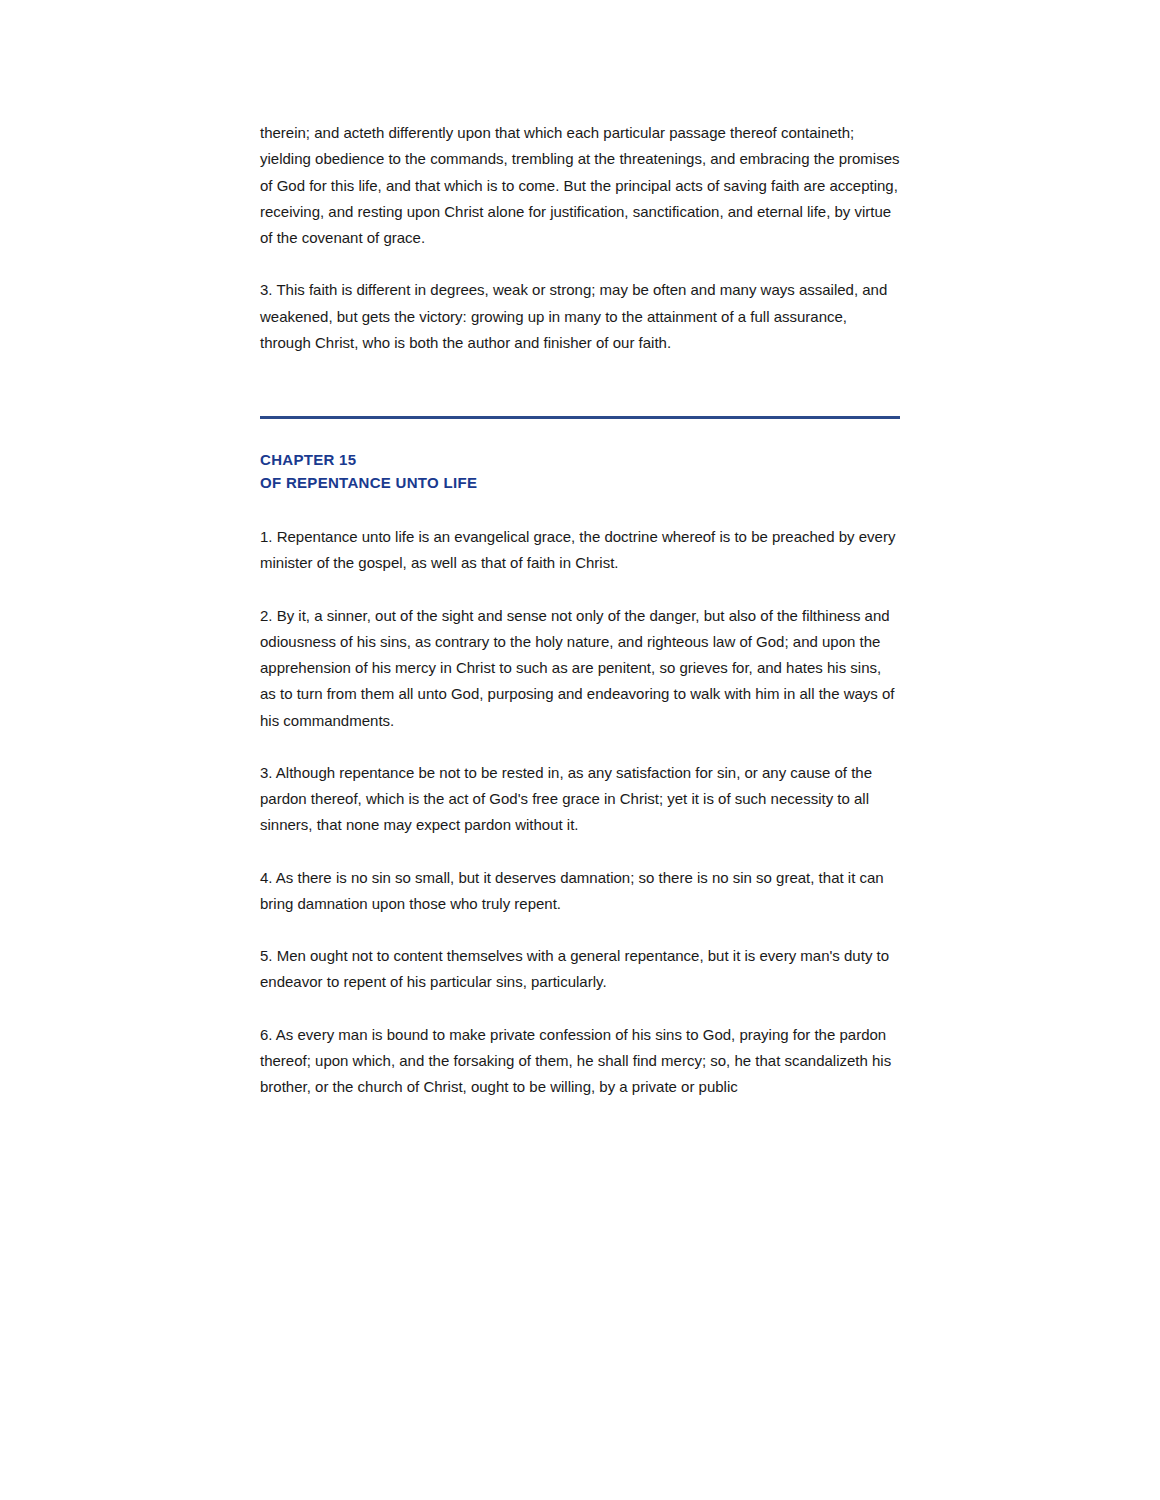therein; and acteth differently upon that which each particular passage thereof containeth; yielding obedience to the commands, trembling at the threatenings, and embracing the promises of God for this life, and that which is to come. But the principal acts of saving faith are accepting, receiving, and resting upon Christ alone for justification, sanctification, and eternal life, by virtue of the covenant of grace.
3. This faith is different in degrees, weak or strong; may be often and many ways assailed, and weakened, but gets the victory: growing up in many to the attainment of a full assurance, through Christ, who is both the author and finisher of our faith.
CHAPTER 15 OF REPENTANCE UNTO LIFE
1. Repentance unto life is an evangelical grace, the doctrine whereof is to be preached by every minister of the gospel, as well as that of faith in Christ.
2. By it, a sinner, out of the sight and sense not only of the danger, but also of the filthiness and odiousness of his sins, as contrary to the holy nature, and righteous law of God; and upon the apprehension of his mercy in Christ to such as are penitent, so grieves for, and hates his sins, as to turn from them all unto God, purposing and endeavoring to walk with him in all the ways of his commandments.
3. Although repentance be not to be rested in, as any satisfaction for sin, or any cause of the pardon thereof, which is the act of God's free grace in Christ; yet it is of such necessity to all sinners, that none may expect pardon without it.
4. As there is no sin so small, but it deserves damnation; so there is no sin so great, that it can bring damnation upon those who truly repent.
5. Men ought not to content themselves with a general repentance, but it is every man's duty to endeavor to repent of his particular sins, particularly.
6. As every man is bound to make private confession of his sins to God, praying for the pardon thereof; upon which, and the forsaking of them, he shall find mercy; so, he that scandalizeth his brother, or the church of Christ, ought to be willing, by a private or public